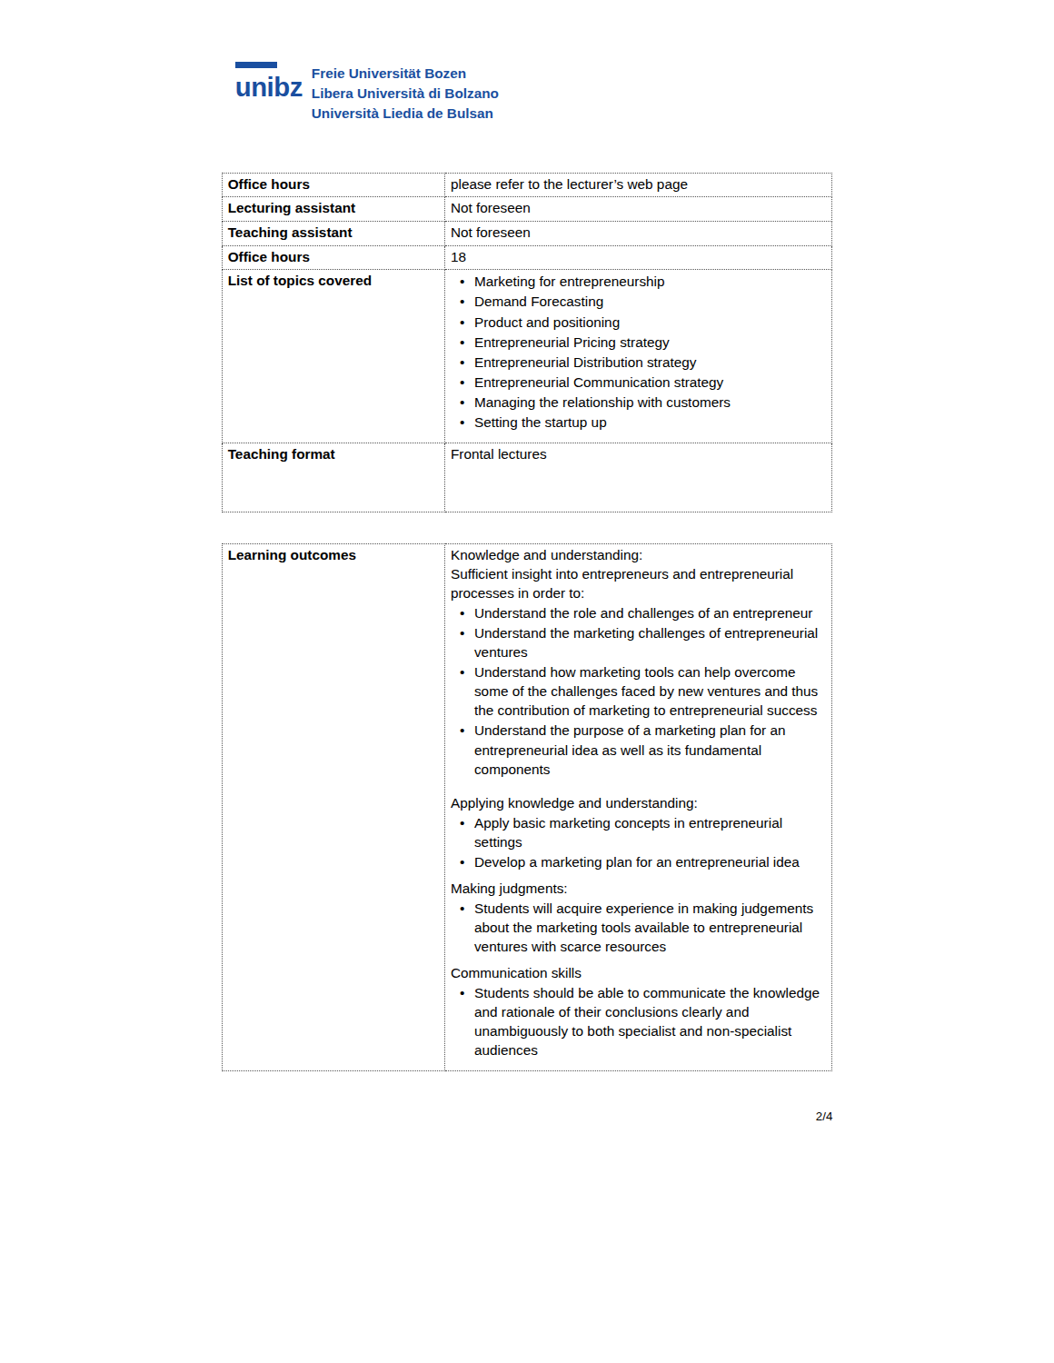unibz
Freie Universität Bozen
Libera Università di Bolzano
Università Liedia de Bulsan
| Office hours | please refer to the lecturer’s web page |
| Lecturing assistant | Not foreseen |
| Teaching assistant | Not foreseen |
| Office hours | 18 |
| List of topics covered | Marketing for entrepreneurship Demand Forecasting Product and positioning Entrepreneurial Pricing strategy Entrepreneurial Distribution strategy Entrepreneurial Communication strategy Managing the relationship with customers Setting the startup up |
| Teaching format | Frontal lectures |
| Learning outcomes | Knowledge and understanding: Sufficient insight into entrepreneurs and entrepreneurial processes in order to: Understand the role and challenges of an entrepreneur Understand the marketing challenges of entrepreneurial ventures Understand how marketing tools can help overcome some of the challenges faced by new ventures and thus the contribution of marketing to entrepreneurial success Understand the purpose of a marketing plan for an entrepreneurial idea as well as its fundamental components Applying knowledge and understanding: Apply basic marketing concepts in entrepreneurial settings Develop a marketing plan for an entrepreneurial idea Making judgments: Students will acquire experience in making judgements about the marketing tools available to entrepreneurial ventures with scarce resources Communication skills Students should be able to communicate the knowledge and rationale of their conclusions clearly and unambiguously to both specialist and non-specialist audiences |
2/4